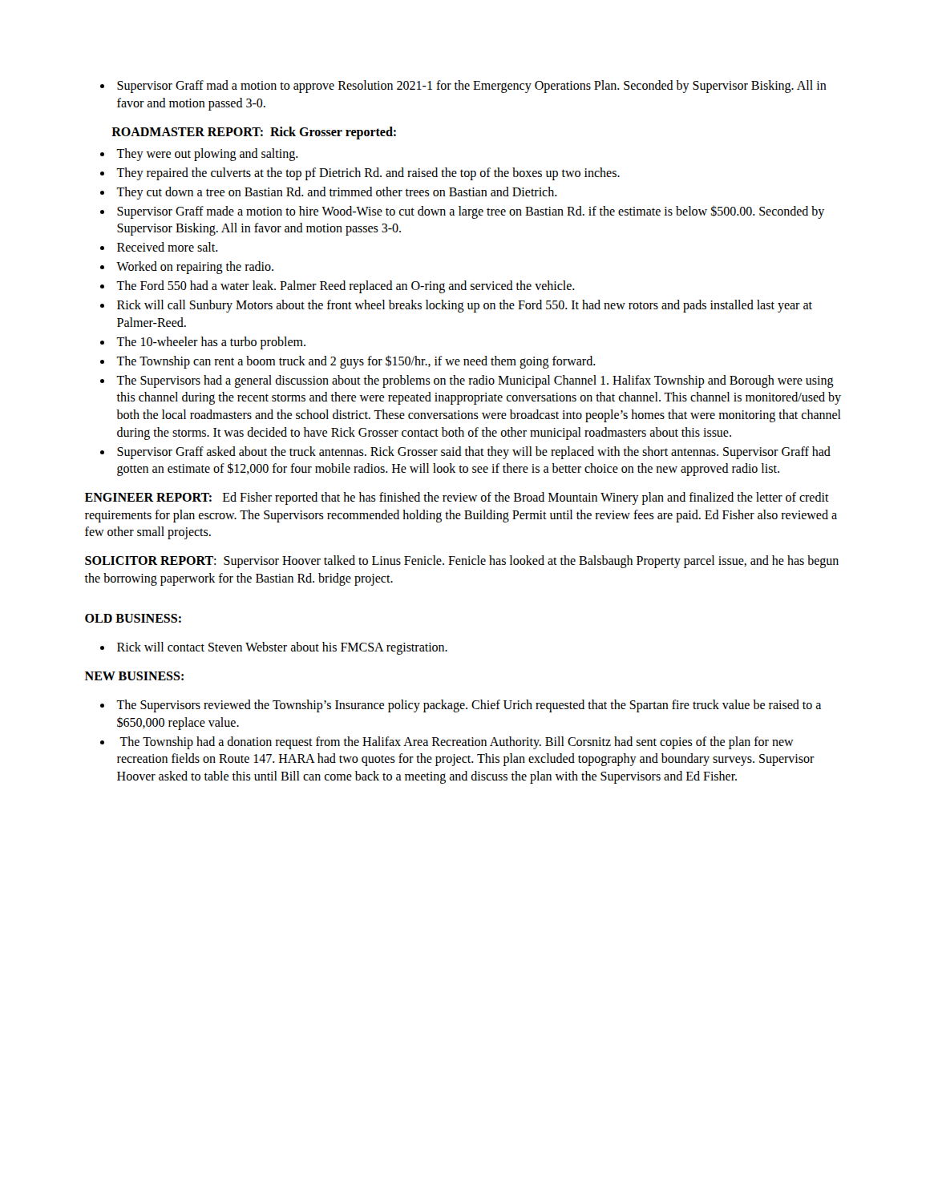Supervisor Graff mad a motion to approve Resolution 2021-1 for the Emergency Operations Plan. Seconded by Supervisor Bisking. All in favor and motion passed 3-0.
ROADMASTER REPORT: Rick Grosser reported:
They were out plowing and salting.
They repaired the culverts at the top pf Dietrich Rd. and raised the top of the boxes up two inches.
They cut down a tree on Bastian Rd. and trimmed other trees on Bastian and Dietrich.
Supervisor Graff made a motion to hire Wood-Wise to cut down a large tree on Bastian Rd. if the estimate is below $500.00. Seconded by Supervisor Bisking. All in favor and motion passes 3-0.
Received more salt.
Worked on repairing the radio.
The Ford 550 had a water leak. Palmer Reed replaced an O-ring and serviced the vehicle.
Rick will call Sunbury Motors about the front wheel breaks locking up on the Ford 550. It had new rotors and pads installed last year at Palmer-Reed.
The 10-wheeler has a turbo problem.
The Township can rent a boom truck and 2 guys for $150/hr., if we need them going forward.
The Supervisors had a general discussion about the problems on the radio Municipal Channel 1. Halifax Township and Borough were using this channel during the recent storms and there were repeated inappropriate conversations on that channel. This channel is monitored/used by both the local roadmasters and the school district. These conversations were broadcast into people’s homes that were monitoring that channel during the storms. It was decided to have Rick Grosser contact both of the other municipal roadmasters about this issue.
Supervisor Graff asked about the truck antennas. Rick Grosser said that they will be replaced with the short antennas. Supervisor Graff had gotten an estimate of $12,000 for four mobile radios. He will look to see if there is a better choice on the new approved radio list.
ENGINEER REPORT: Ed Fisher reported that he has finished the review of the Broad Mountain Winery plan and finalized the letter of credit requirements for plan escrow. The Supervisors recommended holding the Building Permit until the review fees are paid. Ed Fisher also reviewed a few other small projects.
SOLICITOR REPORT: Supervisor Hoover talked to Linus Fenicle. Fenicle has looked at the Balsbaugh Property parcel issue, and he has begun the borrowing paperwork for the Bastian Rd. bridge project.
OLD BUSINESS:
Rick will contact Steven Webster about his FMCSA registration.
NEW BUSINESS:
The Supervisors reviewed the Township’s Insurance policy package. Chief Urich requested that the Spartan fire truck value be raised to a $650,000 replace value.
The Township had a donation request from the Halifax Area Recreation Authority. Bill Corsnitz had sent copies of the plan for new recreation fields on Route 147. HARA had two quotes for the project. This plan excluded topography and boundary surveys. Supervisor Hoover asked to table this until Bill can come back to a meeting and discuss the plan with the Supervisors and Ed Fisher.